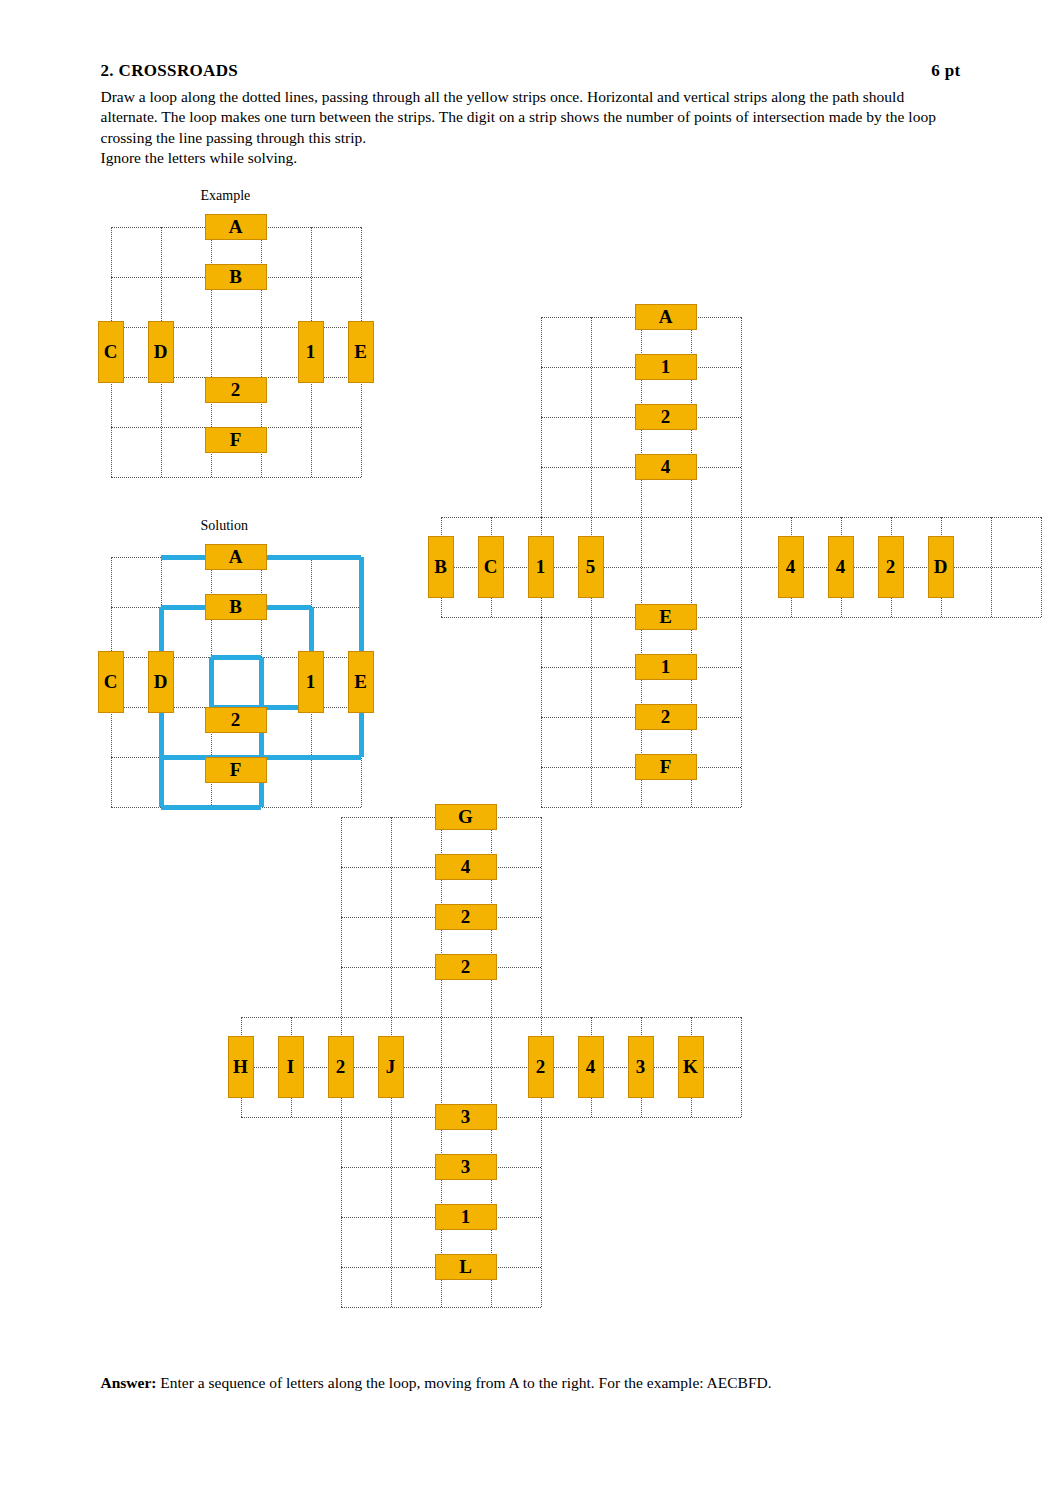2. CROSSROADS 6 pt
Draw a loop along the dotted lines, passing through all the yellow strips once. Horizontal and vertical strips along the path should alternate. The loop makes one turn between the strips. The digit on a strip shows the number of points of intersection made by the loop crossing the line passing through this strip.
Ignore the letters while solving.
EXAMPLE (top-left)
Example
A
B
C
D
1
E
2
F
SOLUTION (left, below example)
Solution
A
B
C
D
1
E
2
F
MAIN PUZZLE – UPPER RIGHT CROSS
A
1
2
4
E
1
2
F
B
C
1
5
4
4
2
D
MAIN PUZZLE – LOWER LEFT CROSS
G
4
2
2
3
3
1
L
H
I
2
J
2
4
3
K
Answer: Enter a sequence of letters along the loop, moving from A to the right. For the example: AECBFD.